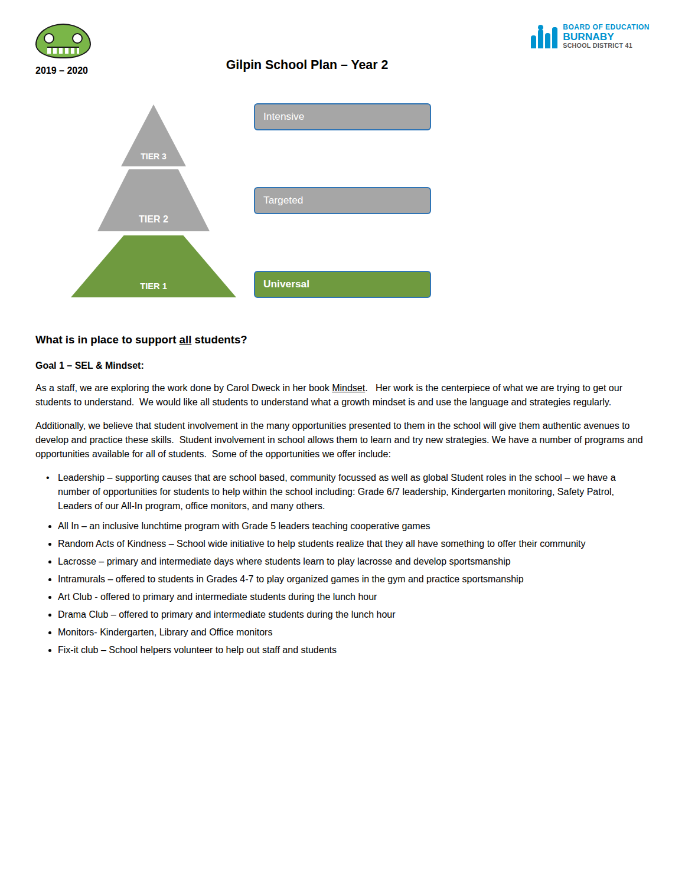2019 – 2020
Gilpin School Plan – Year 2
BOARD OF EDUCATION
BURNABY
SCHOOL DISTRICT 41
TIER 3
TIER 2
TIER 1
Intensive
Targeted
Universal
What is in place to support all students?
Goal 1 – SEL & Mindset:
As a staff, we are exploring the work done by Carol Dweck in her book Mindset. Her work is the centerpiece of what we are trying to get our students to understand. We would like all students to understand what a growth mindset is and use the language and strategies regularly.
Additionally, we believe that student involvement in the many opportunities presented to them in the school will give them authentic avenues to develop and practice these skills. Student involvement in school allows them to learn and try new strategies. We have a number of programs and opportunities available for all of students. Some of the opportunities we offer include:
Leadership – supporting causes that are school based, community focussed as well as global Student roles in the school – we have a number of opportunities for students to help within the school including: Grade 6/7 leadership, Kindergarten monitoring, Safety Patrol, Leaders of our All-In program, office monitors, and many others.
All In – an inclusive lunchtime program with Grade 5 leaders teaching cooperative games
Random Acts of Kindness – School wide initiative to help students realize that they all have something to offer their community
Lacrosse – primary and intermediate days where students learn to play lacrosse and develop sportsmanship
Intramurals – offered to students in Grades 4-7 to play organized games in the gym and practice sportsmanship
Art Club - offered to primary and intermediate students during the lunch hour
Drama Club – offered to primary and intermediate students during the lunch hour
Monitors- Kindergarten, Library and Office monitors
Fix-it club – School helpers volunteer to help out staff and students